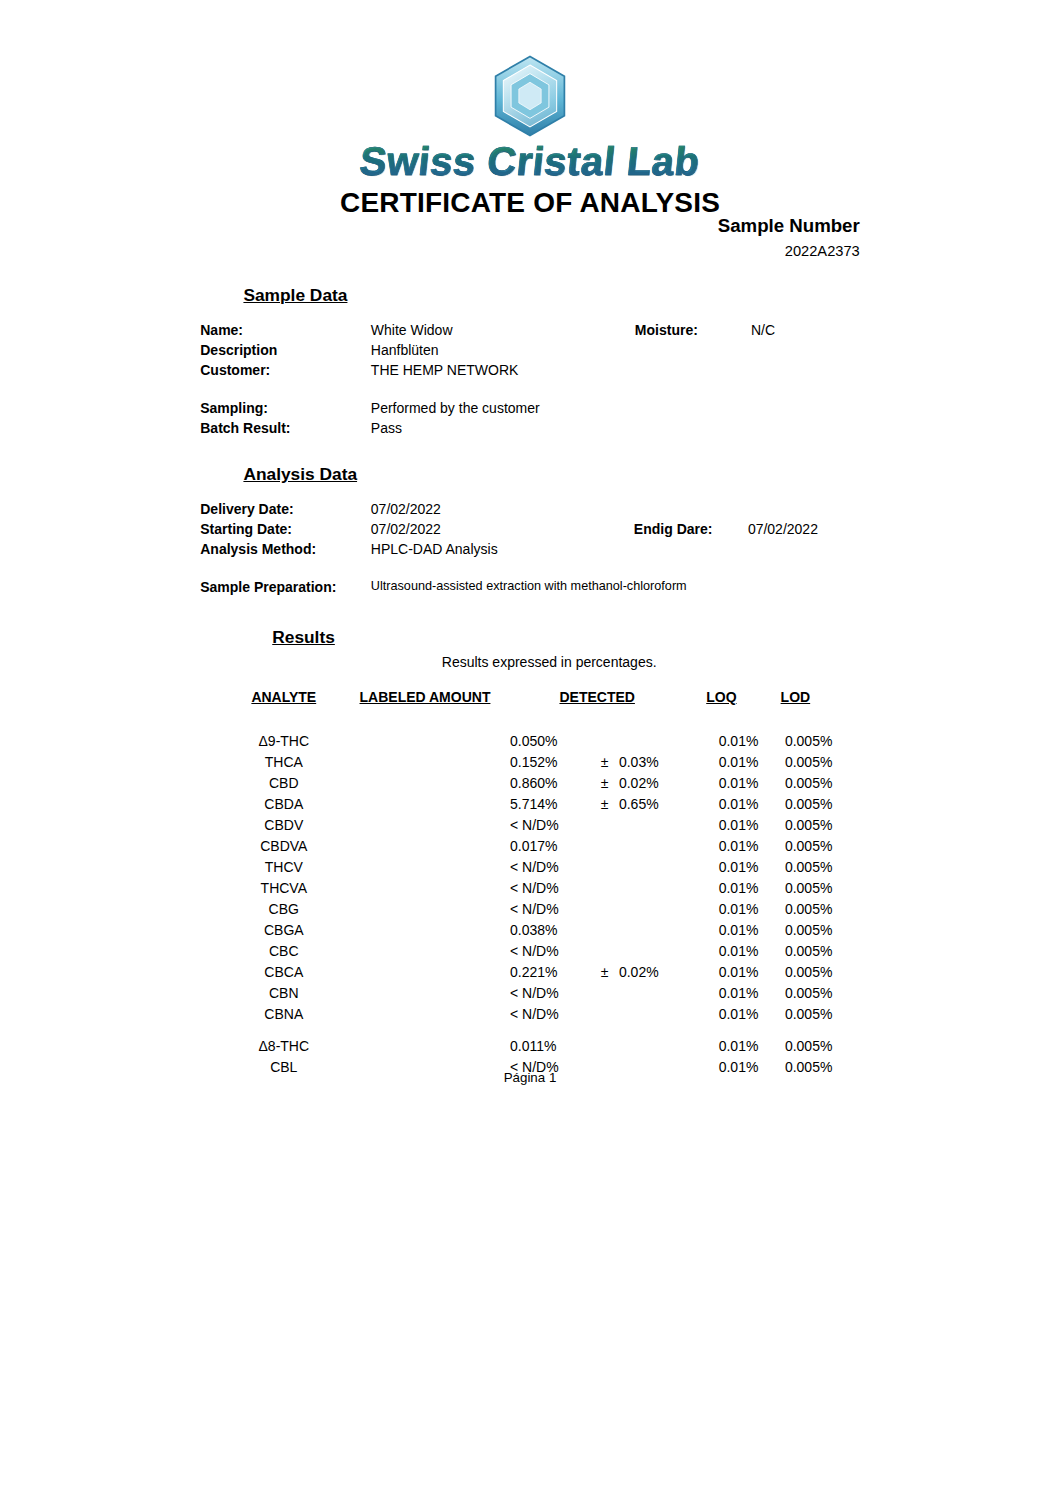Swiss Cristal Lab
CERTIFICATE OF ANALYSIS
Sample Number
2022A2373
Sample Data
| Name: | White Widow | Moisture: | N/C |
| Description | Hanfblüten | | |
| Customer: | THE HEMP NETWORK | | |
| Sampling: | Performed by the customer | | |
| Batch Result: | Pass | | |
Analysis Data
| Delivery Date: | 07/02/2022 | | |
| Starting Date: | 07/02/2022 | Endig Dare: | 07/02/2022 |
| Analysis Method: | HPLC-DAD Analysis | | |
| Sample Preparation: | Ultrasound-assisted extraction with methanol-chloroform |
Results
Results expressed in percentages.
| ANALYTE | LABELED AMOUNT | DETECTED | LOQ | LOD |
| --- | --- | --- | --- | --- |
| Δ9-THC | | 0.050% | | | 0.01% | 0.005% |
| THCA | | 0.152% | ± | 0.03% | 0.01% | 0.005% |
| CBD | | 0.860% | ± | 0.02% | 0.01% | 0.005% |
| CBDA | | 5.714% | ± | 0.65% | 0.01% | 0.005% |
| CBDV | | < N/D% | | | 0.01% | 0.005% |
| CBDVA | | 0.017% | | | 0.01% | 0.005% |
| THCV | | < N/D% | | | 0.01% | 0.005% |
| THCVA | | < N/D% | | | 0.01% | 0.005% |
| CBG | | < N/D% | | | 0.01% | 0.005% |
| CBGA | | 0.038% | | | 0.01% | 0.005% |
| CBC | | < N/D% | | | 0.01% | 0.005% |
| CBCA | | 0.221% | ± | 0.02% | 0.01% | 0.005% |
| CBN | | < N/D% | | | 0.01% | 0.005% |
| CBNA | | < N/D% | | | 0.01% | 0.005% |
| Δ8-THC | | 0.011% | | | 0.01% | 0.005% |
| CBL | | < N/D% | | | 0.01% | 0.005% |
Página 1